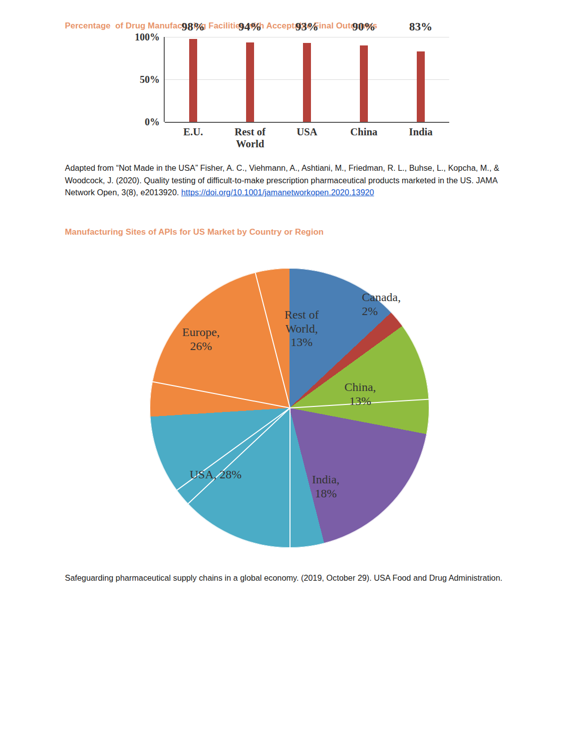Percentage of Drug Manufacturing Facilities with Acceptable Final Outcomes
100% 50% 0%
98%
94%
93%
90%
83%
E.U.
Rest of World
USA
China
India
Adapted from “Not Made in the USA” Fisher, A. C., Viehmann, A., Ashtiani, M., Friedman, R. L., Buhse, L., Kopcha, M., & Woodcock, J. (2020). Quality testing of difficult-to-make prescription pharmaceutical products marketed in the US. JAMA Network Open, 3(8), e2013920. https://doi.org/10.1001/jamanetworkopen.2020.13920
Manufacturing Sites of APIs for US Market by Country or Region
Rest of
World,
13%
Canada,
2%
China,
13%
India,
18%
USA, 28%
Europe,
26%
Safeguarding pharmaceutical supply chains in a global economy. (2019, October 29). USA Food and Drug Administration.